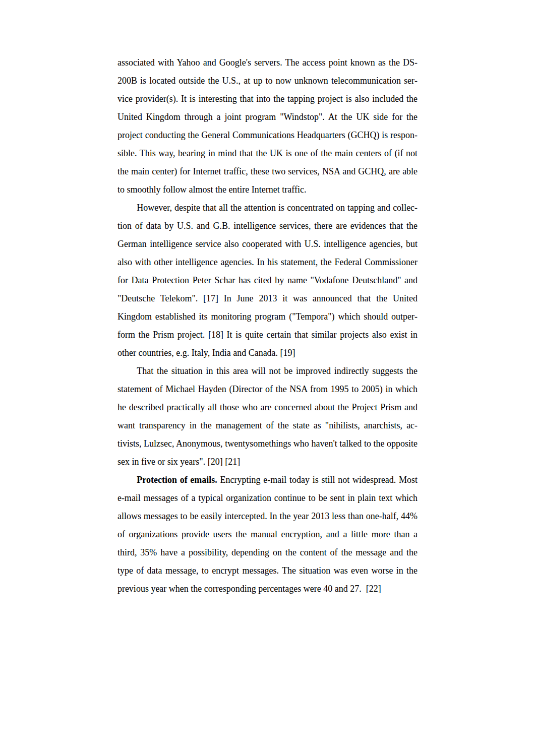associated with Yahoo and Google's servers. The access point known as the DS-200B is located outside the U.S., at up to now unknown telecommunication service provider(s). It is interesting that into the tapping project is also included the United Kingdom through a joint program "Windstop". At the UK side for the project conducting the General Communications Headquarters (GCHQ) is responsible. This way, bearing in mind that the UK is one of the main centers of (if not the main center) for Internet traffic, these two services, NSA and GCHQ, are able to smoothly follow almost the entire Internet traffic.
However, despite that all the attention is concentrated on tapping and collection of data by U.S. and G.B. intelligence services, there are evidences that the German intelligence service also cooperated with U.S. intelligence agencies, but also with other intelligence agencies. In his statement, the Federal Commissioner for Data Protection Peter Schar has cited by name "Vodafone Deutschland" and "Deutsche Telekom". [17] In June 2013 it was announced that the United Kingdom established its monitoring program ("Tempora") which should outperform the Prism project. [18] It is quite certain that similar projects also exist in other countries, e.g. Italy, India and Canada. [19]
That the situation in this area will not be improved indirectly suggests the statement of Michael Hayden (Director of the NSA from 1995 to 2005) in which he described practically all those who are concerned about the Project Prism and want transparency in the management of the state as "nihilists, anarchists, activists, Lulzsec, Anonymous, twentysomethings who haven't talked to the opposite sex in five or six years". [20] [21]
Protection of emails. Encrypting e-mail today is still not widespread. Most e-mail messages of a typical organization continue to be sent in plain text which allows messages to be easily intercepted. In the year 2013 less than one-half, 44% of organizations provide users the manual encryption, and a little more than a third, 35% have a possibility, depending on the content of the message and the type of data message, to encrypt messages. The situation was even worse in the previous year when the corresponding percentages were 40 and 27. [22]